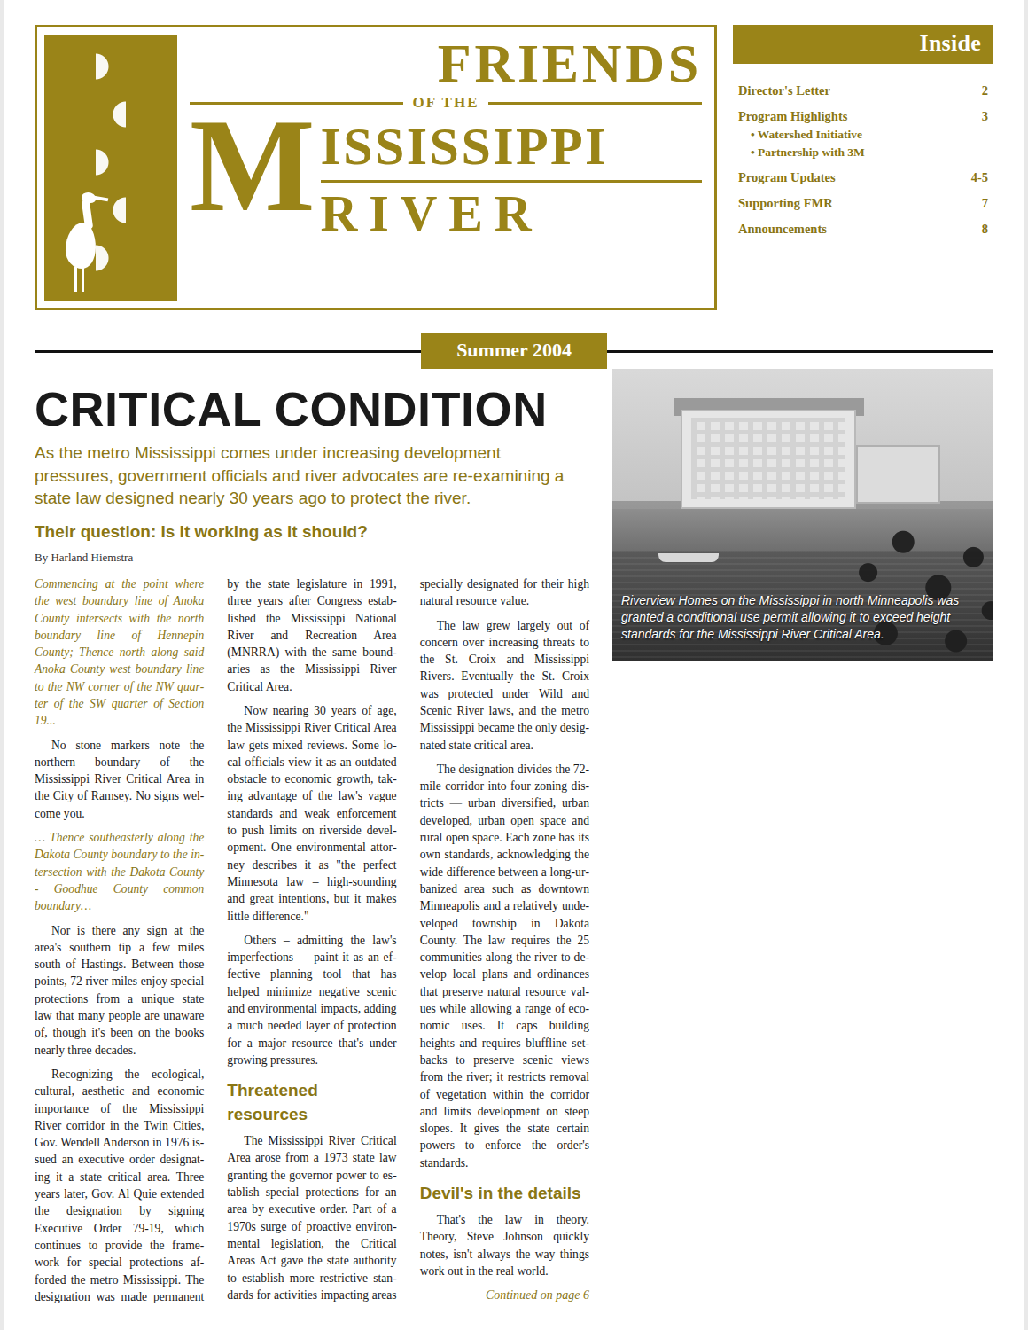FRIENDS
OF THE
M
ISSISSIPPI
RIVER
Inside
Director's Letter 2
Program Highlights 3
Watershed Initiative
Partnership with 3M
Program Updates 4-5
Supporting FMR 7
Announcements 8
Summer 2004
Riverview Homes on the Mississippi in north Minneapolis was granted a conditional use permit allowing it to exceed height standards for the Mississippi River Critical Area.
CRITICAL CONDITION
As the metro Mississippi comes under increasing development pressures, government officials and river advocates are re-examining a state law designed nearly 30 years ago to protect the river.
Their question: Is it working as it should?
By Harland Hiemstra
Commencing at the point where the west boundary line of Anoka County intersects with the north boundary line of Hennepin County; Thence north along said Anoka County west boundary line to the NW corner of the NW quarter of the SW quarter of Section 19...
No stone markers note the northern boundary of the Mississippi River Critical Area in the City of Ramsey. No signs welcome you.
… Thence southeasterly along the Dakota County boundary to the intersection with the Dakota County - Goodhue County common boundary…
Nor is there any sign at the area's southern tip a few miles south of Hastings. Between those points, 72 river miles enjoy special protections from a unique state law that many people are unaware of, though it's been on the books nearly three decades.
Recognizing the ecological, cultural, aesthetic and economic importance of the Mississippi River corridor in the Twin Cities, Gov. Wendell Anderson in 1976 issued an executive order designating it a state critical area. Three years later, Gov. Al Quie extended the designation by signing Executive Order 79-19, which continues to provide the framework for special protections afforded the metro Mississippi. The designation was made permanent by the state legislature in 1991, three years after Congress established the Mississippi National River and Recreation Area (MNRRA) with the same boundaries as the Mississippi River Critical Area.
Now nearing 30 years of age, the Mississippi River Critical Area law gets mixed reviews. Some local officials view it as an outdated obstacle to economic growth, taking advantage of the law's vague standards and weak enforcement to push limits on riverside development. One environmental attorney describes it as "the perfect Minnesota law – high-sounding and great intentions, but it makes little difference."
Others – admitting the law's imperfections — paint it as an effective planning tool that has helped minimize negative scenic and environmental impacts, adding a much needed layer of protection for a major resource that's under growing pressures.
Threatened resources
The Mississippi River Critical Area arose from a 1973 state law granting the governor power to establish special protections for an area by executive order. Part of a 1970s surge of proactive environmental legislation, the Critical Areas Act gave the state authority to establish more restrictive standards for activities impacting areas specially designated for their high natural resource value.
The law grew largely out of concern over increasing threats to the St. Croix and Mississippi Rivers. Eventually the St. Croix was protected under Wild and Scenic River laws, and the metro Mississippi became the only designated state critical area.
The designation divides the 72-mile corridor into four zoning districts — urban diversified, urban developed, urban open space and rural open space. Each zone has its own standards, acknowledging the wide difference between a long-urbanized area such as downtown Minneapolis and a relatively undeveloped township in Dakota County. The law requires the 25 communities along the river to develop local plans and ordinances that preserve natural resource values while allowing a range of economic uses. It caps building heights and requires bluffline setbacks to preserve scenic views from the river; it restricts removal of vegetation within the corridor and limits development on steep slopes. It gives the state certain powers to enforce the order's standards.
Devil's in the details
That's the law in theory. Theory, Steve Johnson quickly notes, isn't always the way things work out in the real world.
Continued on page 6